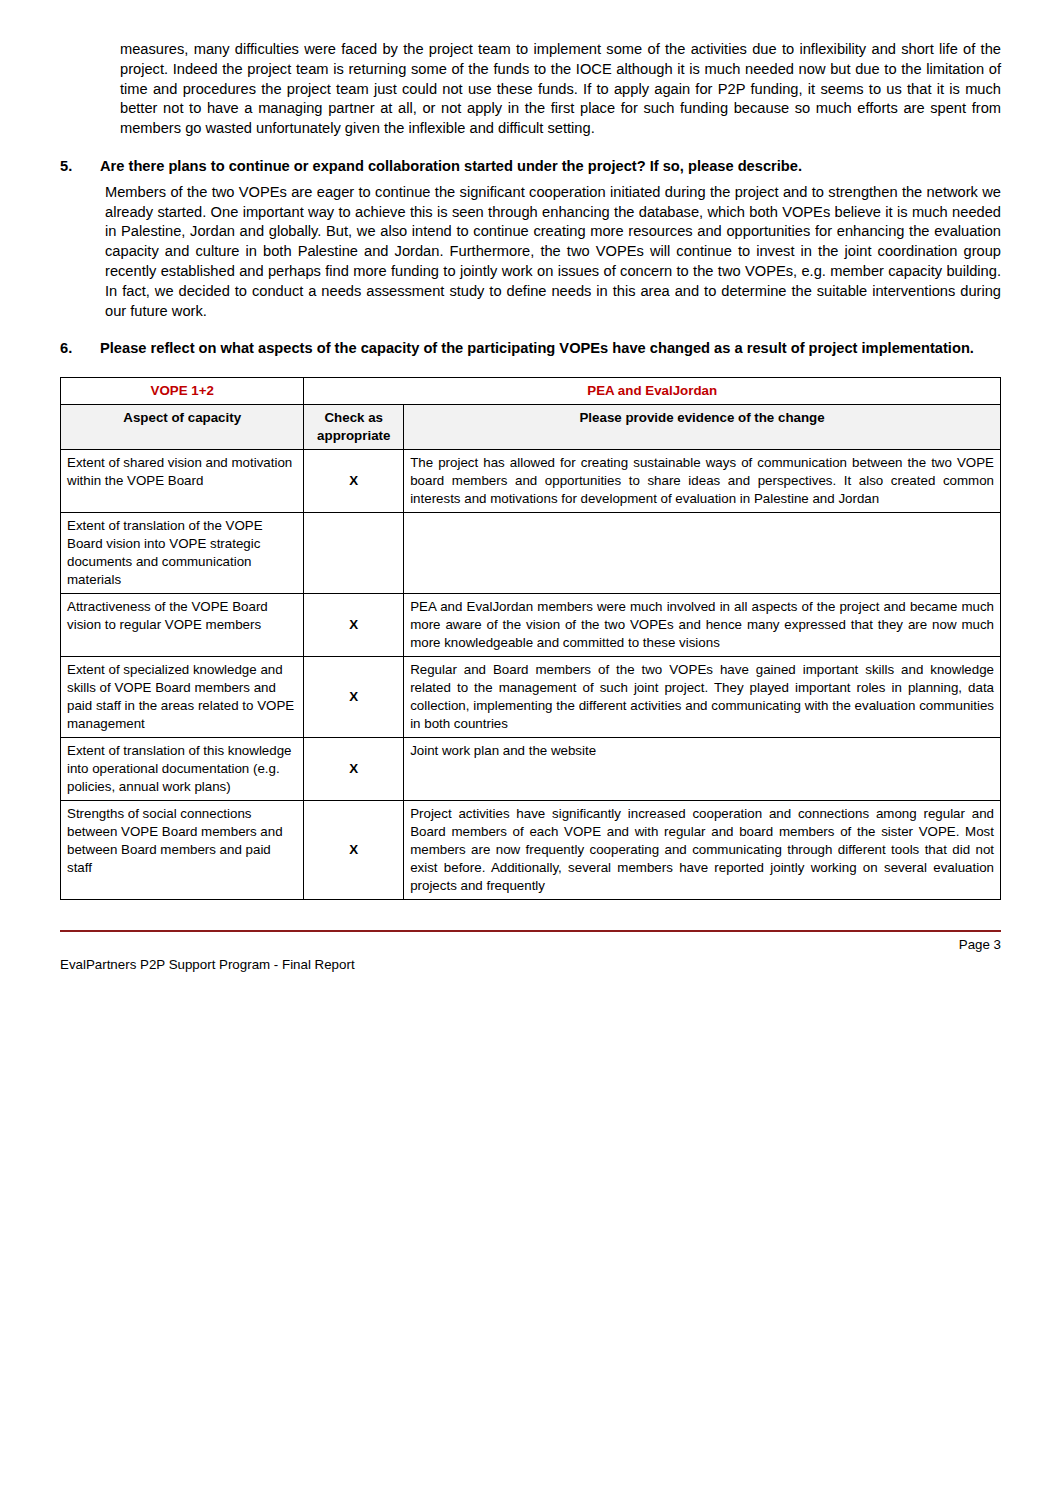measures, many difficulties were faced by the project team to implement some of the activities due to inflexibility and short life of the project. Indeed the project team is returning some of the funds to the IOCE although it is much needed now but due to the limitation of time and procedures the project team just could not use these funds. If to apply again for P2P funding, it seems to us that it is much better not to have a managing partner at all, or not apply in the first place for such funding because so much efforts are spent from members go wasted unfortunately given the inflexible and difficult setting.
5. Are there plans to continue or expand collaboration started under the project? If so, please describe.
Members of the two VOPEs are eager to continue the significant cooperation initiated during the project and to strengthen the network we already started. One important way to achieve this is seen through enhancing the database, which both VOPEs believe it is much needed in Palestine, Jordan and globally. But, we also intend to continue creating more resources and opportunities for enhancing the evaluation capacity and culture in both Palestine and Jordan. Furthermore, the two VOPEs will continue to invest in the joint coordination group recently established and perhaps find more funding to jointly work on issues of concern to the two VOPEs, e.g. member capacity building. In fact, we decided to conduct a needs assessment study to define needs in this area and to determine the suitable interventions during our future work.
6. Please reflect on what aspects of the capacity of the participating VOPEs have changed as a result of project implementation.
| VOPE 1+2 | PEA and EvalJordan |
| --- | --- |
| Aspect of capacity | Check as appropriate | Please provide evidence of the change |
| Extent of shared vision and motivation within the VOPE Board | X | The project has allowed for creating sustainable ways of communication between the two VOPE board members and opportunities to share ideas and perspectives. It also created common interests and motivations for development of evaluation in Palestine and Jordan |
| Extent of translation of the VOPE Board vision into VOPE strategic documents and communication materials | | |
| Attractiveness of the VOPE Board vision to regular VOPE members | X | PEA and EvalJordan members were much involved in all aspects of the project and became much more aware of the vision of the two VOPEs and hence many expressed that they are now much more knowledgeable and committed to these visions |
| Extent of specialized knowledge and skills of VOPE Board members and paid staff in the areas related to VOPE management | X | Regular and Board members of the two VOPEs have gained important skills and knowledge related to the management of such joint project. They played important roles in planning, data collection, implementing the different activities and communicating with the evaluation communities in both countries |
| Extent of translation of this knowledge into operational documentation (e.g. policies, annual work plans) | X | Joint work plan and the website |
| Strengths of social connections between VOPE Board members and between Board members and paid staff | X | Project activities have significantly increased cooperation and connections among regular and Board members of each VOPE and with regular and board members of the sister VOPE. Most members are now frequently cooperating and communicating through different tools that did not exist before. Additionally, several members have reported jointly working on several evaluation projects and frequently |
Page 3
EvalPartners P2P Support Program - Final Report